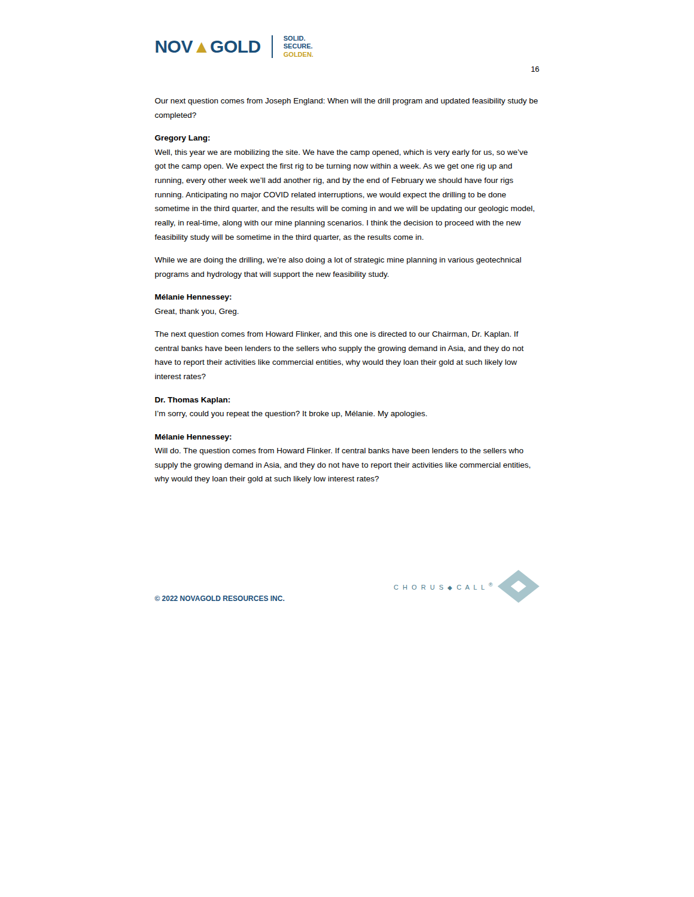NOV▲GOLD
SOLID.
SECURE.
GOLDEN.
16
Our next question comes from Joseph England: When will the drill program and updated feasibility study be completed?
Gregory Lang:
Well, this year we are mobilizing the site. We have the camp opened, which is very early for us, so we’ve got the camp open. We expect the first rig to be turning now within a week. As we get one rig up and running, every other week we’ll add another rig, and by the end of February we should have four rigs running. Anticipating no major COVID related interruptions, we would expect the drilling to be done sometime in the third quarter, and the results will be coming in and we will be updating our geologic model, really, in real-time, along with our mine planning scenarios. I think the decision to proceed with the new feasibility study will be sometime in the third quarter, as the results come in.
While we are doing the drilling, we’re also doing a lot of strategic mine planning in various geotechnical programs and hydrology that will support the new feasibility study.
Mélanie Hennessey:
Great, thank you, Greg.
The next question comes from Howard Flinker, and this one is directed to our Chairman, Dr. Kaplan. If central banks have been lenders to the sellers who supply the growing demand in Asia, and they do not have to report their activities like commercial entities, why would they loan their gold at such likely low interest rates?
Dr. Thomas Kaplan:
I’m sorry, could you repeat the question? It broke up, Mélanie. My apologies.
Mélanie Hennessey:
Will do. The question comes from Howard Flinker. If central banks have been lenders to the sellers who supply the growing demand in Asia, and they do not have to report their activities like commercial entities, why would they loan their gold at such likely low interest rates?
© 2022 NOVAGOLD RESOURCES INC.
C H O R U S ◆ C A L L ®